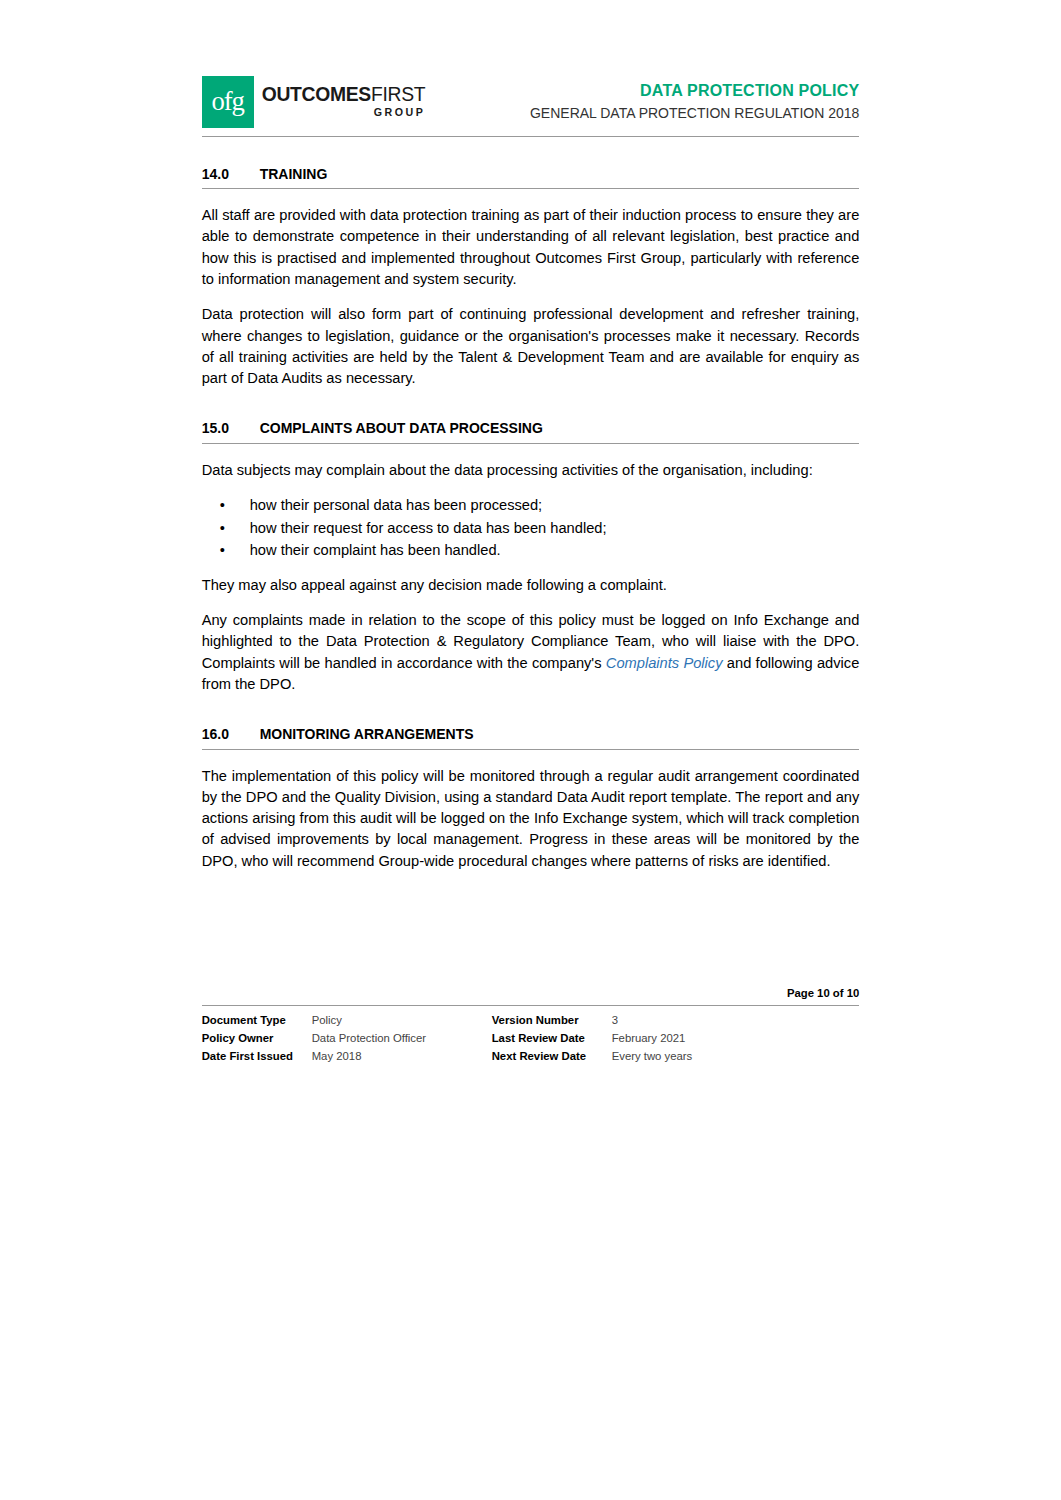ofg
OUTCOMESFIRST
GROUP
DATA PROTECTION POLICY
GENERAL DATA PROTECTION REGULATION 2018
14.0 TRAINING
All staff are provided with data protection training as part of their induction process to ensure they are able to demonstrate competence in their understanding of all relevant legislation, best practice and how this is practised and implemented throughout Outcomes First Group, particularly with reference to information management and system security.
Data protection will also form part of continuing professional development and refresher training, where changes to legislation, guidance or the organisation's processes make it necessary. Records of all training activities are held by the Talent & Development Team and are available for enquiry as part of Data Audits as necessary.
15.0 COMPLAINTS ABOUT DATA PROCESSING
Data subjects may complain about the data processing activities of the organisation, including:
how their personal data has been processed;
how their request for access to data has been handled;
how their complaint has been handled.
They may also appeal against any decision made following a complaint.
Any complaints made in relation to the scope of this policy must be logged on Info Exchange and highlighted to the Data Protection & Regulatory Compliance Team, who will liaise with the DPO. Complaints will be handled in accordance with the company's Complaints Policy and following advice from the DPO.
16.0 MONITORING ARRANGEMENTS
The implementation of this policy will be monitored through a regular audit arrangement coordinated by the DPO and the Quality Division, using a standard Data Audit report template. The report and any actions arising from this audit will be logged on the Info Exchange system, which will track completion of advised improvements by local management. Progress in these areas will be monitored by the DPO, who will recommend Group-wide procedural changes where patterns of risks are identified.
Page 10 of 10
| Document Type | Policy | Version Number | 3 |
| Policy Owner | Data Protection Officer | Last Review Date | February 2021 |
| Date First Issued | May 2018 | Next Review Date | Every two years |